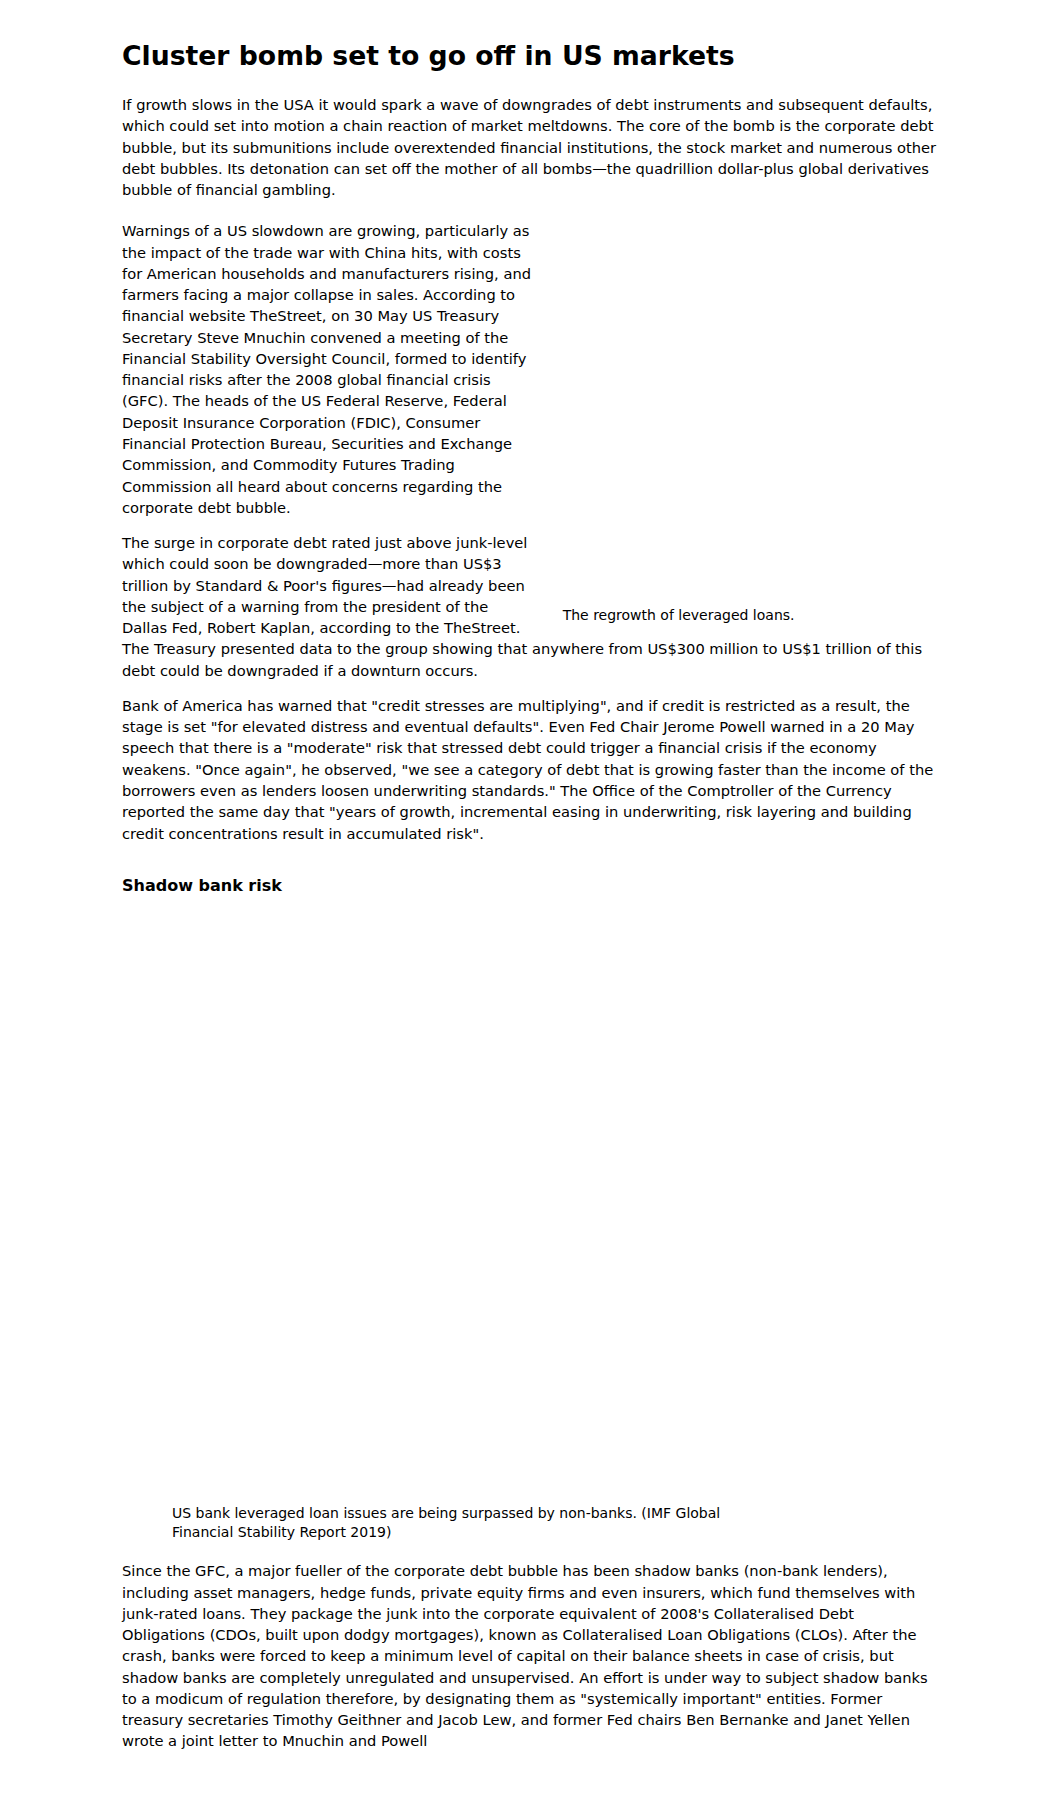Cluster bomb set to go off in US markets
If growth slows in the USA it would spark a wave of downgrades of debt instruments and subsequent defaults, which could set into motion a chain reaction of market meltdowns. The core of the bomb is the corporate debt bubble, but its submunitions include overextended financial institutions, the stock market and numerous other debt bubbles. Its detonation can set off the mother of all bombs—the quadrillion dollar-plus global derivatives bubble of financial gambling.
The regrowth of leveraged loans.
Warnings of a US slowdown are growing, particularly as the impact of the trade war with China hits, with costs for American households and manufacturers rising, and farmers facing a major collapse in sales. According to financial website TheStreet, on 30 May US Treasury Secretary Steve Mnuchin convened a meeting of the Financial Stability Oversight Council, formed to identify financial risks after the 2008 global financial crisis (GFC). The heads of the US Federal Reserve, Federal Deposit Insurance Corporation (FDIC), Consumer Financial Protection Bureau, Securities and Exchange Commission, and Commodity Futures Trading Commission all heard about concerns regarding the corporate debt bubble.
The surge in corporate debt rated just above junk-level which could soon be downgraded—more than US$3 trillion by Standard & Poor's figures—had already been the subject of a warning from the president of the Dallas Fed, Robert Kaplan, according to the TheStreet. The Treasury presented data to the group showing that anywhere from US$300 million to US$1 trillion of this debt could be downgraded if a downturn occurs.
Bank of America has warned that "credit stresses are multiplying", and if credit is restricted as a result, the stage is set "for elevated distress and eventual defaults". Even Fed Chair Jerome Powell warned in a 20 May speech that there is a "moderate" risk that stressed debt could trigger a financial crisis if the economy weakens. "Once again", he observed, "we see a category of debt that is growing faster than the income of the borrowers even as lenders loosen underwriting standards." The Office of the Comptroller of the Currency reported the same day that "years of growth, incremental easing in underwriting, risk layering and building credit concentrations result in accumulated risk".
Shadow bank risk
US bank leveraged loan issues are being surpassed by non-banks. (IMF Global Financial Stability Report 2019)
Since the GFC, a major fueller of the corporate debt bubble has been shadow banks (non-bank lenders), including asset managers, hedge funds, private equity firms and even insurers, which fund themselves with junk-rated loans. They package the junk into the corporate equivalent of 2008's Collateralised Debt Obligations (CDOs, built upon dodgy mortgages), known as Collateralised Loan Obligations (CLOs). After the crash, banks were forced to keep a minimum level of capital on their balance sheets in case of crisis, but shadow banks are completely unregulated and unsupervised. An effort is under way to subject shadow banks to a modicum of regulation therefore, by designating them as "systemically important" entities. Former treasury secretaries Timothy Geithner and Jacob Lew, and former Fed chairs Ben Bernanke and Janet Yellen wrote a joint letter to Mnuchin and Powell